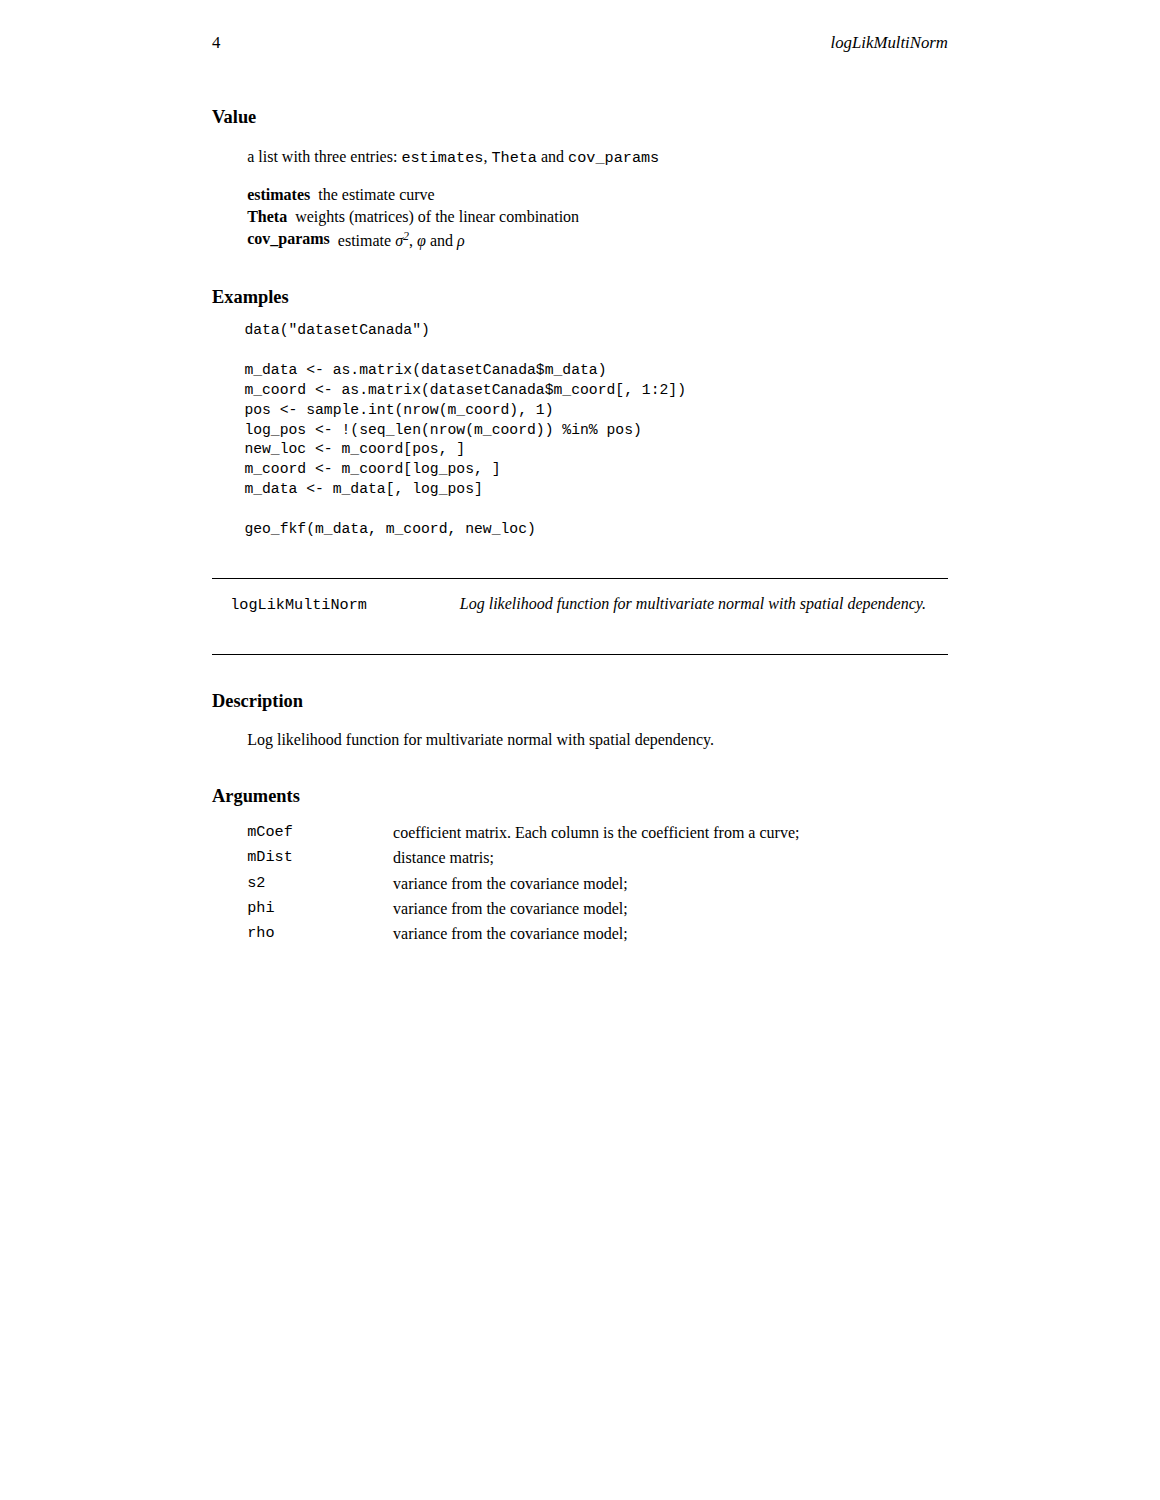4 logLikMultiNorm
Value
a list with three entries: estimates, Theta and cov_params
estimates
the estimate curve
Theta
weights (matrices) of the linear combination
cov_params
estimate σ2, φ and ρ
Examples
data("datasetCanada")

m_data <- as.matrix(datasetCanada$m_data)
m_coord <- as.matrix(datasetCanada$m_coord[, 1:2])
pos <- sample.int(nrow(m_coord), 1)
log_pos <- !(seq_len(nrow(m_coord)) %in% pos)
new_loc <- m_coord[pos, ]
m_coord <- m_coord[log_pos, ]
m_data <- m_data[, log_pos]

geo_fkf(m_data, m_coord, new_loc)
logLikMultiNorm Log likelihood function for multivariate normal with spatial dependency.
Description
Log likelihood function for multivariate normal with spatial dependency.
Arguments
| mCoef | coefficient matrix. Each column is the coefficient from a curve; |
| mDist | distance matris; |
| s2 | variance from the covariance model; |
| phi | variance from the covariance model; |
| rho | variance from the covariance model; |